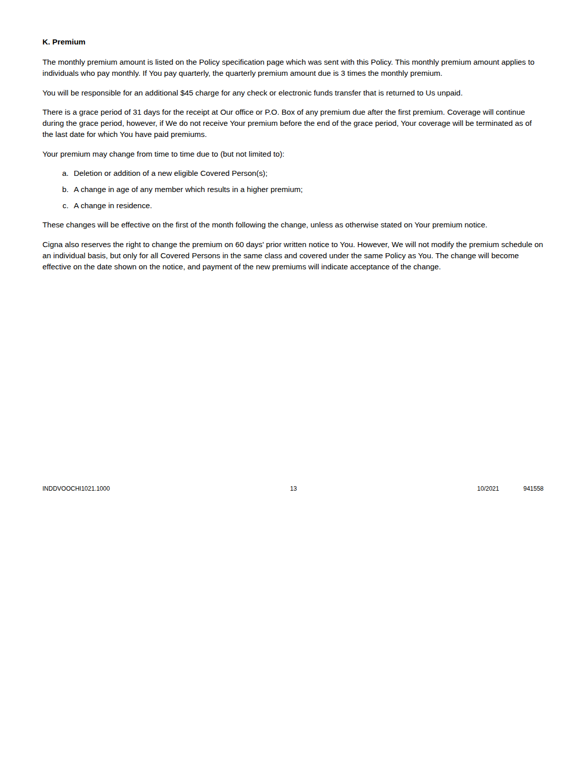K. Premium
The monthly premium amount is listed on the Policy specification page which was sent with this Policy. This monthly premium amount applies to individuals who pay monthly. If You pay quarterly, the quarterly premium amount due is 3 times the monthly premium.
You will be responsible for an additional $45 charge for any check or electronic funds transfer that is returned to Us unpaid.
There is a grace period of 31 days for the receipt at Our office or P.O. Box of any premium due after the first premium. Coverage will continue during the grace period, however, if We do not receive Your premium before the end of the grace period, Your coverage will be terminated as of the last date for which You have paid premiums.
Your premium may change from time to time due to (but not limited to):
Deletion or addition of a new eligible Covered Person(s);
A change in age of any member which results in a higher premium;
A change in residence.
These changes will be effective on the first of the month following the change, unless as otherwise stated on Your premium notice.
Cigna also reserves the right to change the premium on 60 days' prior written notice to You. However, We will not modify the premium schedule on an individual basis, but only for all Covered Persons in the same class and covered under the same Policy as You. The change will become effective on the date shown on the notice, and payment of the new premiums will indicate acceptance of the change.
INDDVOOCHI1021.1000
13
10/2021941558